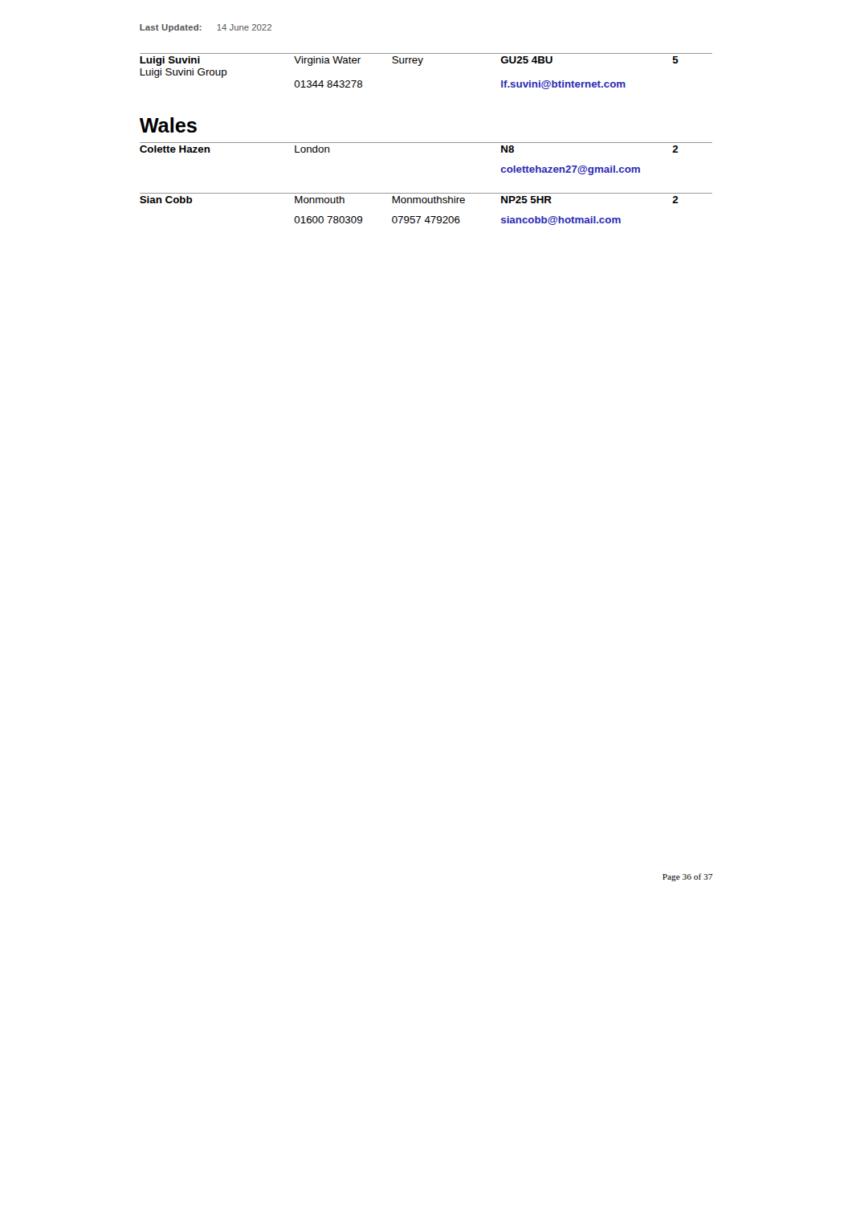Last Updated: 14 June 2022
| Luigi Suvini | Virginia Water | Surrey | GU25 4BU | 5 |
| Luigi Suvini Group | | | | |
| | 01344 843278 | | lf.suvini@btinternet.com | |
Wales
| Colette Hazen | London | | N8 | 2 |
| | | | colettehazen27@gmail.com | |
| Sian Cobb | Monmouth | Monmouthshire | NP25 5HR | 2 |
| | 01600 780309 | 07957 479206 | siancobb@hotmail.com | |
Page 36 of 37